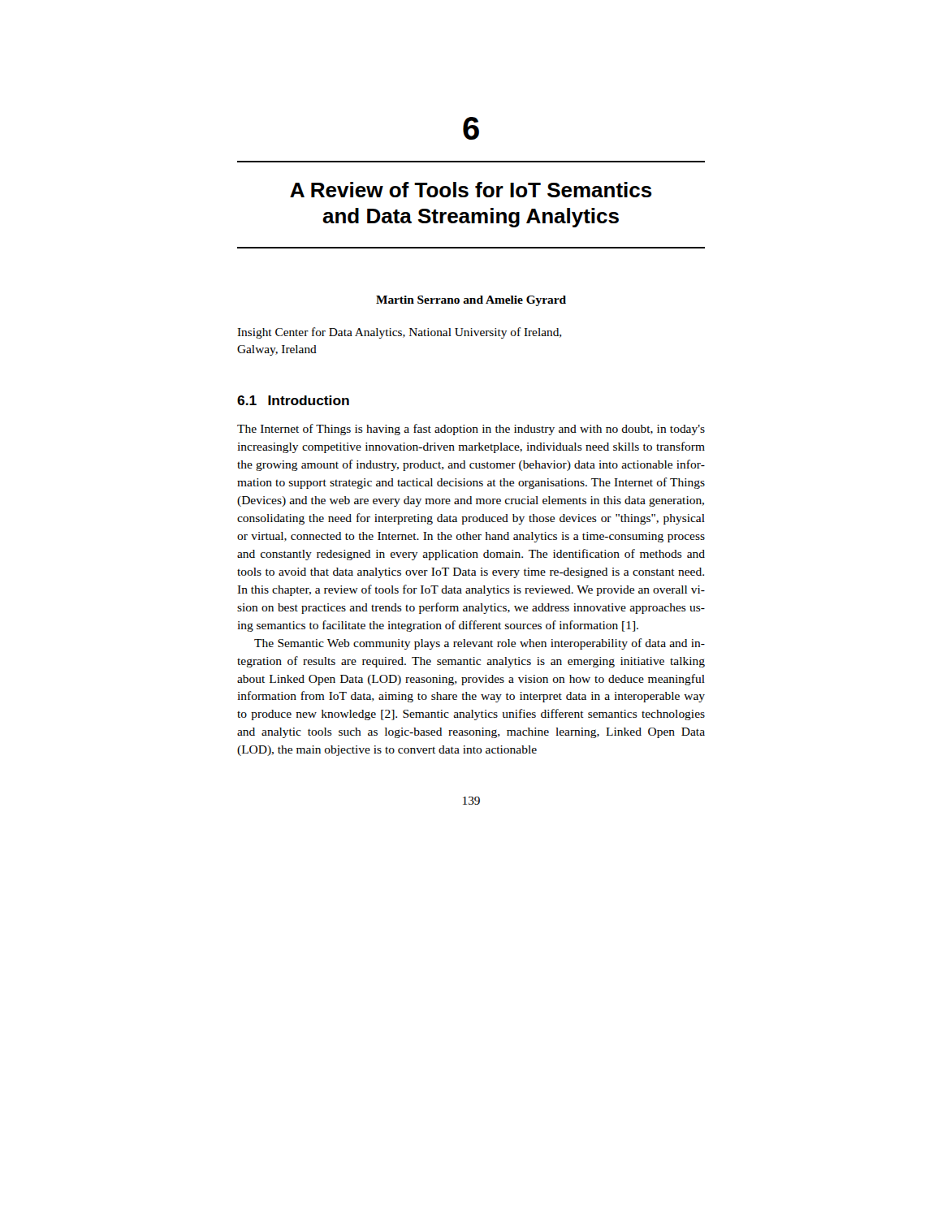6
A Review of Tools for IoT Semantics
and Data Streaming Analytics
Martin Serrano and Amelie Gyrard
Insight Center for Data Analytics, National University of Ireland,
Galway, Ireland
6.1 Introduction
The Internet of Things is having a fast adoption in the industry and with no doubt, in today's increasingly competitive innovation-driven marketplace, individuals need skills to transform the growing amount of industry, product, and customer (behavior) data into actionable information to support strategic and tactical decisions at the organisations. The Internet of Things (Devices) and the web are every day more and more crucial elements in this data generation, consolidating the need for interpreting data produced by those devices or "things", physical or virtual, connected to the Internet. In the other hand analytics is a time-consuming process and constantly redesigned in every application domain. The identification of methods and tools to avoid that data analytics over IoT Data is every time re-designed is a constant need. In this chapter, a review of tools for IoT data analytics is reviewed. We provide an overall vision on best practices and trends to perform analytics, we address innovative approaches using semantics to facilitate the integration of different sources of information [1].
The Semantic Web community plays a relevant role when interoperability of data and integration of results are required. The semantic analytics is an emerging initiative talking about Linked Open Data (LOD) reasoning, provides a vision on how to deduce meaningful information from IoT data, aiming to share the way to interpret data in a interoperable way to produce new knowledge [2]. Semantic analytics unifies different semantics technologies and analytic tools such as logic-based reasoning, machine learning, Linked Open Data (LOD), the main objective is to convert data into actionable
139